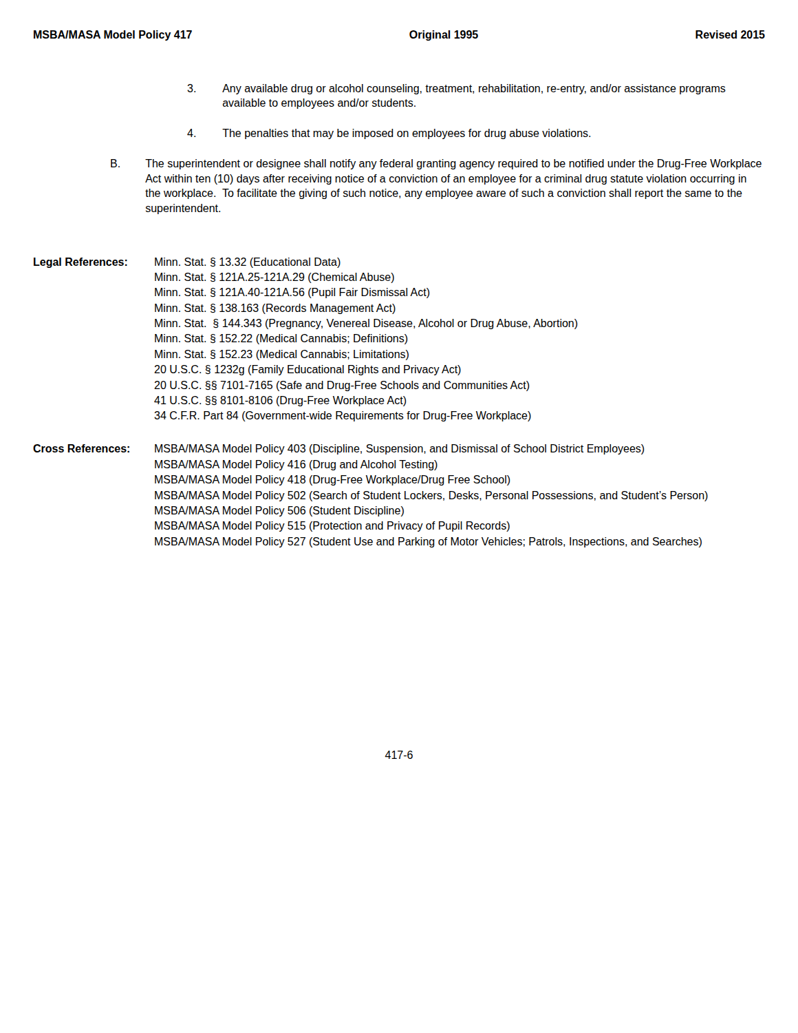MSBA/MASA Model Policy 417 Original 1995 Revised 2015
3.
Any available drug or alcohol counseling, treatment, rehabilitation, re-entry, and/or assistance programs available to employees and/or students.
4.
The penalties that may be imposed on employees for drug abuse violations.
B.
The superintendent or designee shall notify any federal granting agency required to be notified under the Drug-Free Workplace Act within ten (10) days after receiving notice of a conviction of an employee for a criminal drug statute violation occurring in the workplace. To facilitate the giving of such notice, any employee aware of such a conviction shall report the same to the superintendent.
Legal References:
Minn. Stat. § 13.32 (Educational Data)
Minn. Stat. § 121A.25-121A.29 (Chemical Abuse)
Minn. Stat. § 121A.40-121A.56 (Pupil Fair Dismissal Act)
Minn. Stat. § 138.163 (Records Management Act)
Minn. Stat. § 144.343 (Pregnancy, Venereal Disease, Alcohol or Drug Abuse, Abortion)
Minn. Stat. § 152.22 (Medical Cannabis; Definitions)
Minn. Stat. § 152.23 (Medical Cannabis; Limitations)
20 U.S.C. § 1232g (Family Educational Rights and Privacy Act)
20 U.S.C. §§ 7101-7165 (Safe and Drug-Free Schools and Communities Act)
41 U.S.C. §§ 8101-8106 (Drug-Free Workplace Act)
34 C.F.R. Part 84 (Government-wide Requirements for Drug-Free Workplace)
Cross References:
MSBA/MASA Model Policy 403 (Discipline, Suspension, and Dismissal of School District Employees)
MSBA/MASA Model Policy 416 (Drug and Alcohol Testing)
MSBA/MASA Model Policy 418 (Drug-Free Workplace/Drug Free School)
MSBA/MASA Model Policy 502 (Search of Student Lockers, Desks, Personal Possessions, and Student’s Person)
MSBA/MASA Model Policy 506 (Student Discipline)
MSBA/MASA Model Policy 515 (Protection and Privacy of Pupil Records)
MSBA/MASA Model Policy 527 (Student Use and Parking of Motor Vehicles; Patrols, Inspections, and Searches)
417-6